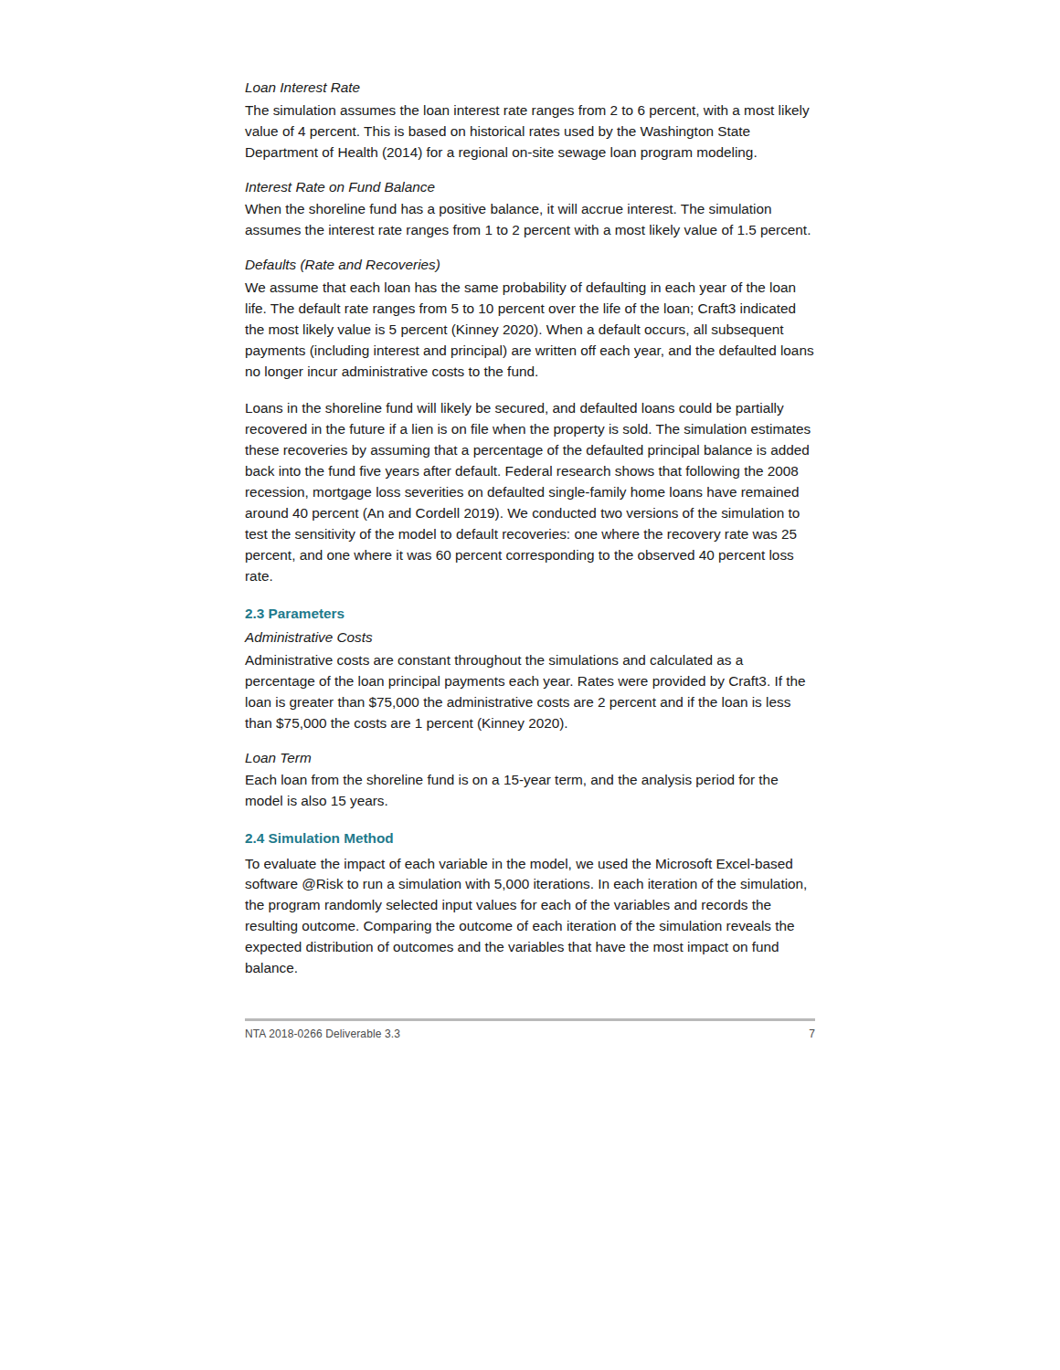Loan Interest Rate
The simulation assumes the loan interest rate ranges from 2 to 6 percent, with a most likely value of 4 percent. This is based on historical rates used by the Washington State Department of Health (2014) for a regional on-site sewage loan program modeling.
Interest Rate on Fund Balance
When the shoreline fund has a positive balance, it will accrue interest. The simulation assumes the interest rate ranges from 1 to 2 percent with a most likely value of 1.5 percent.
Defaults (Rate and Recoveries)
We assume that each loan has the same probability of defaulting in each year of the loan life. The default rate ranges from 5 to 10 percent over the life of the loan; Craft3 indicated the most likely value is 5 percent (Kinney 2020). When a default occurs, all subsequent payments (including interest and principal) are written off each year, and the defaulted loans no longer incur administrative costs to the fund.
Loans in the shoreline fund will likely be secured, and defaulted loans could be partially recovered in the future if a lien is on file when the property is sold. The simulation estimates these recoveries by assuming that a percentage of the defaulted principal balance is added back into the fund five years after default. Federal research shows that following the 2008 recession, mortgage loss severities on defaulted single-family home loans have remained around 40 percent (An and Cordell 2019). We conducted two versions of the simulation to test the sensitivity of the model to default recoveries: one where the recovery rate was 25 percent, and one where it was 60 percent corresponding to the observed 40 percent loss rate.
2.3 Parameters
Administrative Costs
Administrative costs are constant throughout the simulations and calculated as a percentage of the loan principal payments each year. Rates were provided by Craft3. If the loan is greater than $75,000 the administrative costs are 2 percent and if the loan is less than $75,000 the costs are 1 percent (Kinney 2020).
Loan Term
Each loan from the shoreline fund is on a 15-year term, and the analysis period for the model is also 15 years.
2.4 Simulation Method
To evaluate the impact of each variable in the model, we used the Microsoft Excel-based software @Risk to run a simulation with 5,000 iterations. In each iteration of the simulation, the program randomly selected input values for each of the variables and records the resulting outcome. Comparing the outcome of each iteration of the simulation reveals the expected distribution of outcomes and the variables that have the most impact on fund balance.
NTA 2018-0266 Deliverable 3.3 7